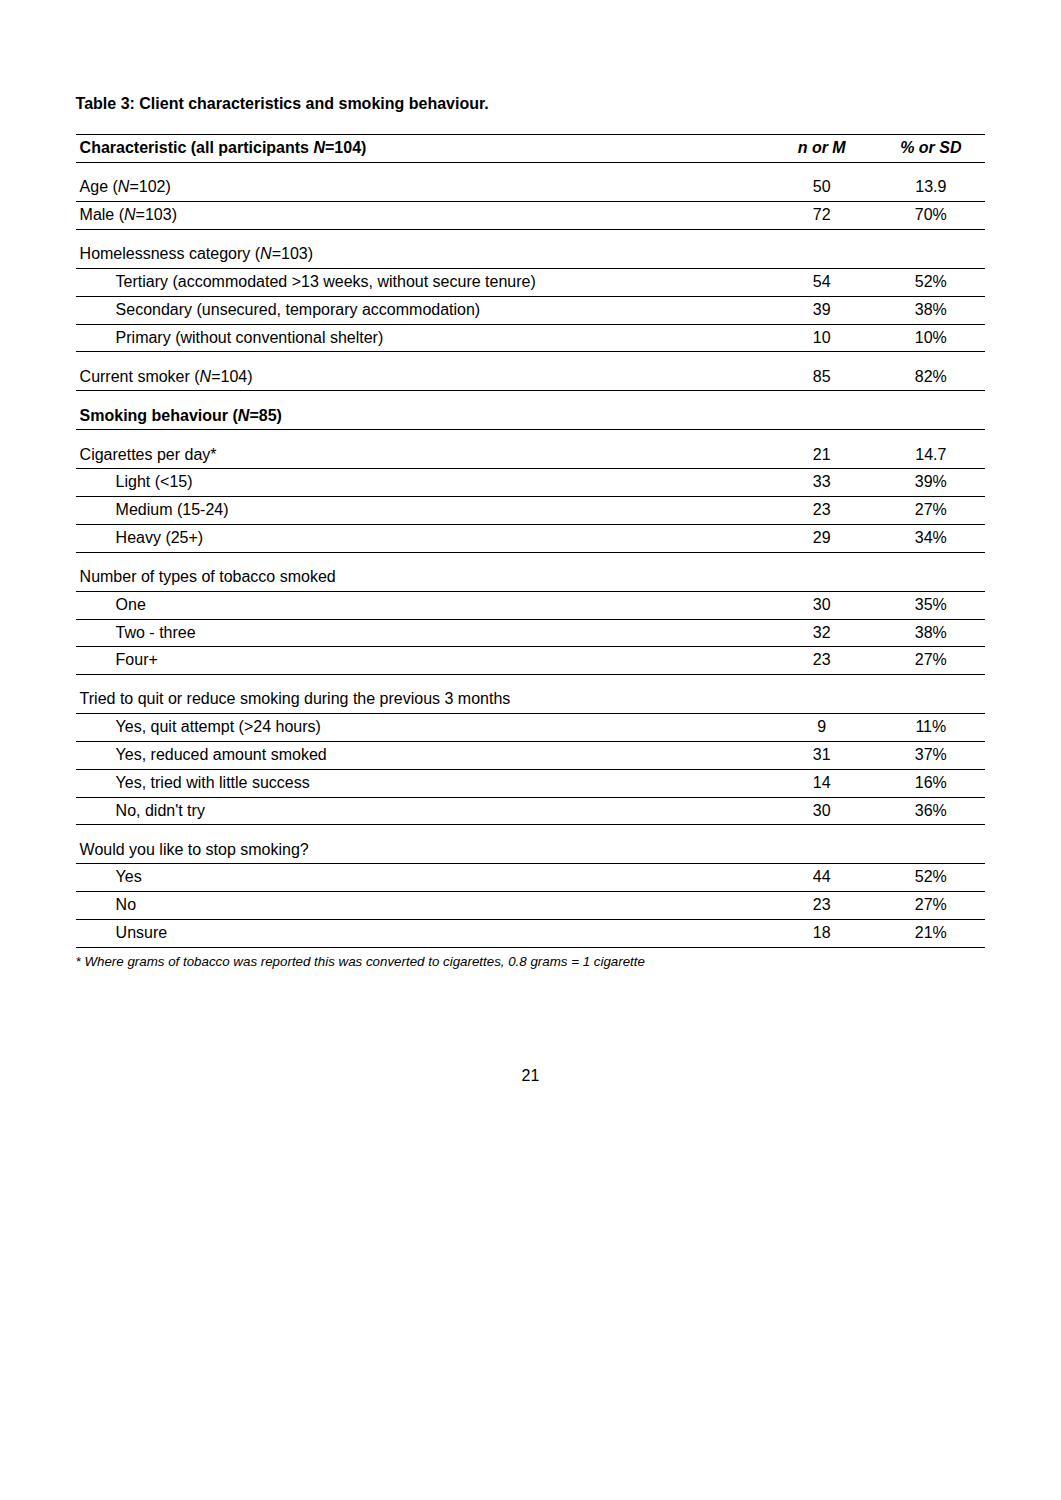Table 3: Client characteristics and smoking behaviour.
| Characteristic (all participants N =104) | n or M | % or SD |
| --- | --- | --- |
| Age ( N =102) | 50 | 13.9 |
| Male ( N =103) | 72 | 70% |
| Homelessness category ( N =103) | | |
| Tertiary (accommodated >13 weeks, without secure tenure) | 54 | 52% |
| Secondary (unsecured, temporary accommodation) | 39 | 38% |
| Primary (without conventional shelter) | 10 | 10% |
| Current smoker ( N =104) | 85 | 82% |
| Smoking behaviour ( N =85) | | |
| Cigarettes per day* | 21 | 14.7 |
| Light (<15) | 33 | 39% |
| Medium (15-24) | 23 | 27% |
| Heavy (25+) | 29 | 34% |
| Number of types of tobacco smoked | | |
| One | 30 | 35% |
| Two - three | 32 | 38% |
| Four+ | 23 | 27% |
| Tried to quit or reduce smoking during the previous 3 months | | |
| Yes, quit attempt (>24 hours) | 9 | 11% |
| Yes, reduced amount smoked | 31 | 37% |
| Yes, tried with little success | 14 | 16% |
| No, didn't try | 30 | 36% |
| Would you like to stop smoking? | | |
| Yes | 44 | 52% |
| No | 23 | 27% |
| Unsure | 18 | 21% |
* Where grams of tobacco was reported this was converted to cigarettes, 0.8 grams = 1 cigarette
21